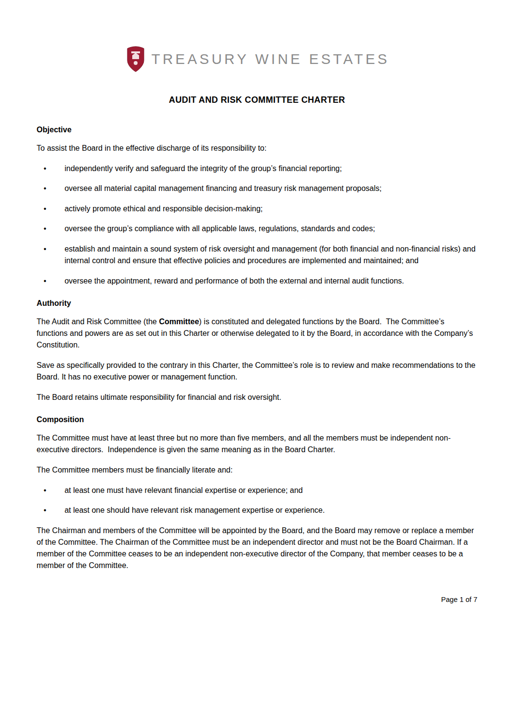TREASURY WINE ESTATES
AUDIT AND RISK COMMITTEE CHARTER
Objective
To assist the Board in the effective discharge of its responsibility to:
independently verify and safeguard the integrity of the group’s financial reporting;
oversee all material capital management financing and treasury risk management proposals;
actively promote ethical and responsible decision-making;
oversee the group’s compliance with all applicable laws, regulations, standards and codes;
establish and maintain a sound system of risk oversight and management (for both financial and non-financial risks) and internal control and ensure that effective policies and procedures are implemented and maintained; and
oversee the appointment, reward and performance of both the external and internal audit functions.
Authority
The Audit and Risk Committee (the Committee) is constituted and delegated functions by the Board. The Committee’s functions and powers are as set out in this Charter or otherwise delegated to it by the Board, in accordance with the Company’s Constitution.
Save as specifically provided to the contrary in this Charter, the Committee’s role is to review and make recommendations to the Board. It has no executive power or management function.
The Board retains ultimate responsibility for financial and risk oversight.
Composition
The Committee must have at least three but no more than five members, and all the members must be independent non-executive directors. Independence is given the same meaning as in the Board Charter.
The Committee members must be financially literate and:
at least one must have relevant financial expertise or experience; and
at least one should have relevant risk management expertise or experience.
The Chairman and members of the Committee will be appointed by the Board, and the Board may remove or replace a member of the Committee. The Chairman of the Committee must be an independent director and must not be the Board Chairman. If a member of the Committee ceases to be an independent non-executive director of the Company, that member ceases to be a member of the Committee.
Page 1 of 7